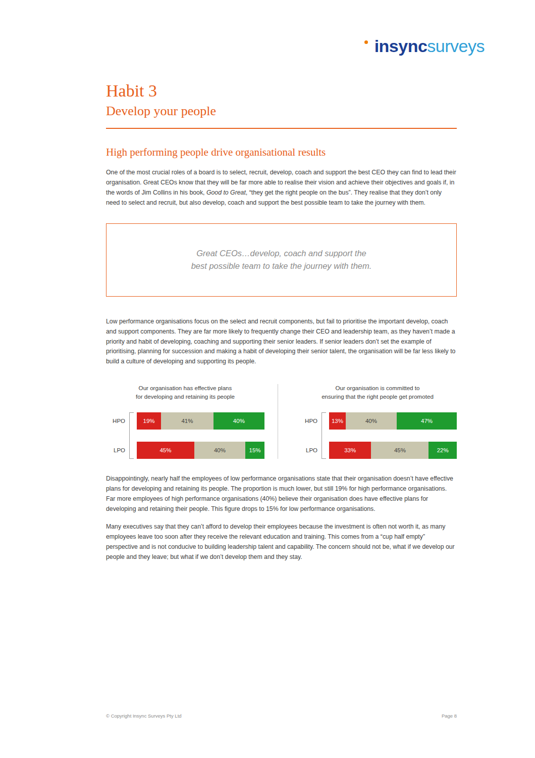insync surveys
Habit 3Develop your people
High performing people drive organisational results
One of the most crucial roles of a board is to select, recruit, develop, coach and support the best CEO they can find to lead their organisation. Great CEOs know that they will be far more able to realise their vision and achieve their objectives and goals if, in the words of Jim Collins in his book, Good to Great, “they get the right people on the bus”. They realise that they don’t only need to select and recruit, but also develop, coach and support the best possible team to take the journey with them.
Great CEOs…develop, coach and support the
best possible team to take the journey with them.
Low performance organisations focus on the select and recruit components, but fail to prioritise the important develop, coach and support components. They are far more likely to frequently change their CEO and leadership team, as they haven’t made a priority and habit of developing, coaching and supporting their senior leaders. If senior leaders don’t set the example of prioritising, planning for succession and making a habit of developing their senior talent, the organisation will be far less likely to build a culture of developing and supporting its people.
Our organisation has effective plans
for developing and retaining its people
HPO LPO
19%
41%
40%
45%
40%
15%
Our organisation is committed to
ensuring that the right people get promoted
HPO LPO
13%
40%
47%
33%
45%
22%
Disappointingly, nearly half the employees of low performance organisations state that their organisation doesn’t have effective plans for developing and retaining its people. The proportion is much lower, but still 19% for high performance organisations. Far more employees of high performance organisations (40%) believe their organisation does have effective plans for developing and retaining their people. This figure drops to 15% for low performance organisations.
Many executives say that they can’t afford to develop their employees because the investment is often not worth it, as many employees leave too soon after they receive the relevant education and training. This comes from a “cup half empty” perspective and is not conducive to building leadership talent and capability. The concern should not be, what if we develop our people and they leave; but what if we don’t develop them and they stay.
© Copyright Insync Surveys Pty Ltd Page 8